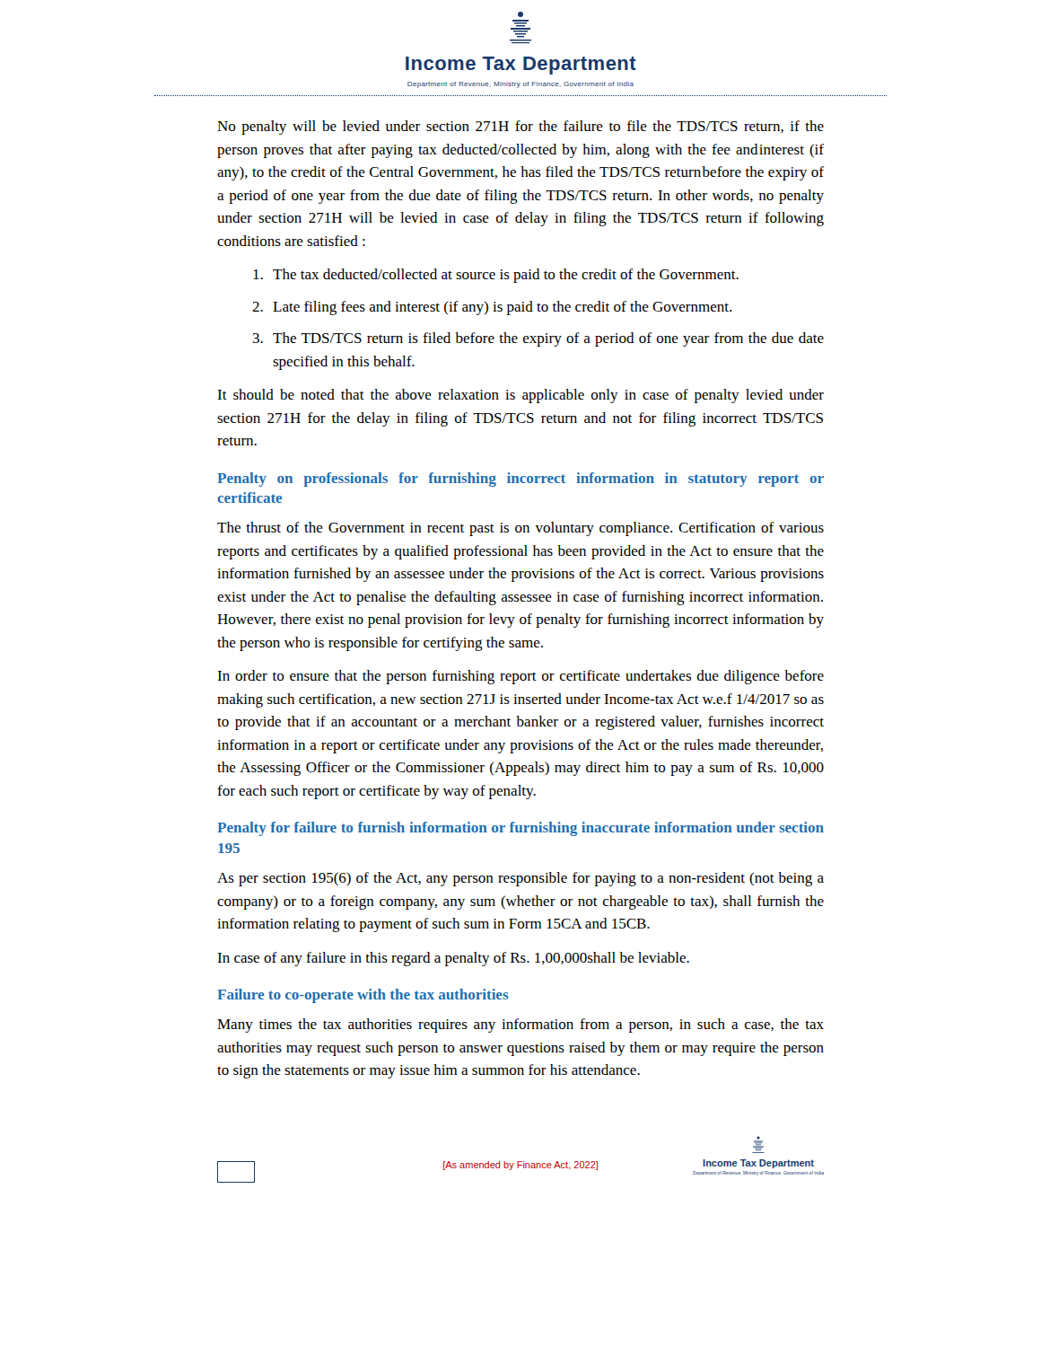Income Tax Department
Department of Revenue, Ministry of Finance, Government of India
No penalty will be levied under section 271H for the failure to file the TDS/TCS return, if the person proves that after paying tax deducted/collected by him, along with the fee and interest (if any), to the credit of the Central Government, he has filed the TDS/TCS return before the expiry of a period of one year from the due date of filing the TDS/TCS return. In other words, no penalty under section 271H will be levied in case of delay in filing the TDS/TCS return if following conditions are satisfied :
The tax deducted/collected at source is paid to the credit of the Government.
Late filing fees and interest (if any) is paid to the credit of the Government.
The TDS/TCS return is filed before the expiry of a period of one year from the due date specified in this behalf.
It should be noted that the above relaxation is applicable only in case of penalty levied under section 271H for the delay in filing of TDS/TCS return and not for filing incorrect TDS/TCS return.
Penalty on professionals for furnishing incorrect information in statutory report or certificate
The thrust of the Government in recent past is on voluntary compliance. Certification of various reports and certificates by a qualified professional has been provided in the Act to ensure that the information furnished by an assessee under the provisions of the Act is correct. Various provisions exist under the Act to penalise the defaulting assessee in case of furnishing incorrect information. However, there exist no penal provision for levy of penalty for furnishing incorrect information by the person who is responsible for certifying the same.
In order to ensure that the person furnishing report or certificate undertakes due diligence before making such certification, a new section 271J is inserted under Income-tax Act w.e.f 1/4/2017 so as to provide that if an accountant or a merchant banker or a registered valuer, furnishes incorrect information in a report or certificate under any provisions of the Act or the rules made thereunder, the Assessing Officer or the Commissioner (Appeals) may direct him to pay a sum of Rs. 10,000 for each such report or certificate by way of penalty.
Penalty for failure to furnish information or furnishing inaccurate information under section 195
As per section 195(6) of the Act, any person responsible for paying to a non-resident (not being a company) or to a foreign company, any sum (whether or not chargeable to tax), shall furnish the information relating to payment of such sum in Form 15CA and 15CB.
In case of any failure in this regard a penalty of Rs. 1,00,000shall be leviable.
Failure to co-operate with the tax authorities
Many times the tax authorities requires any information from a person, in such a case, the tax authorities may request such person to answer questions raised by them or may require the person to sign the statements or may issue him a summon for his attendance.
[As amended by Finance Act, 2022]
Income Tax Department
Department of Revenue, Ministry of Finance, Government of India